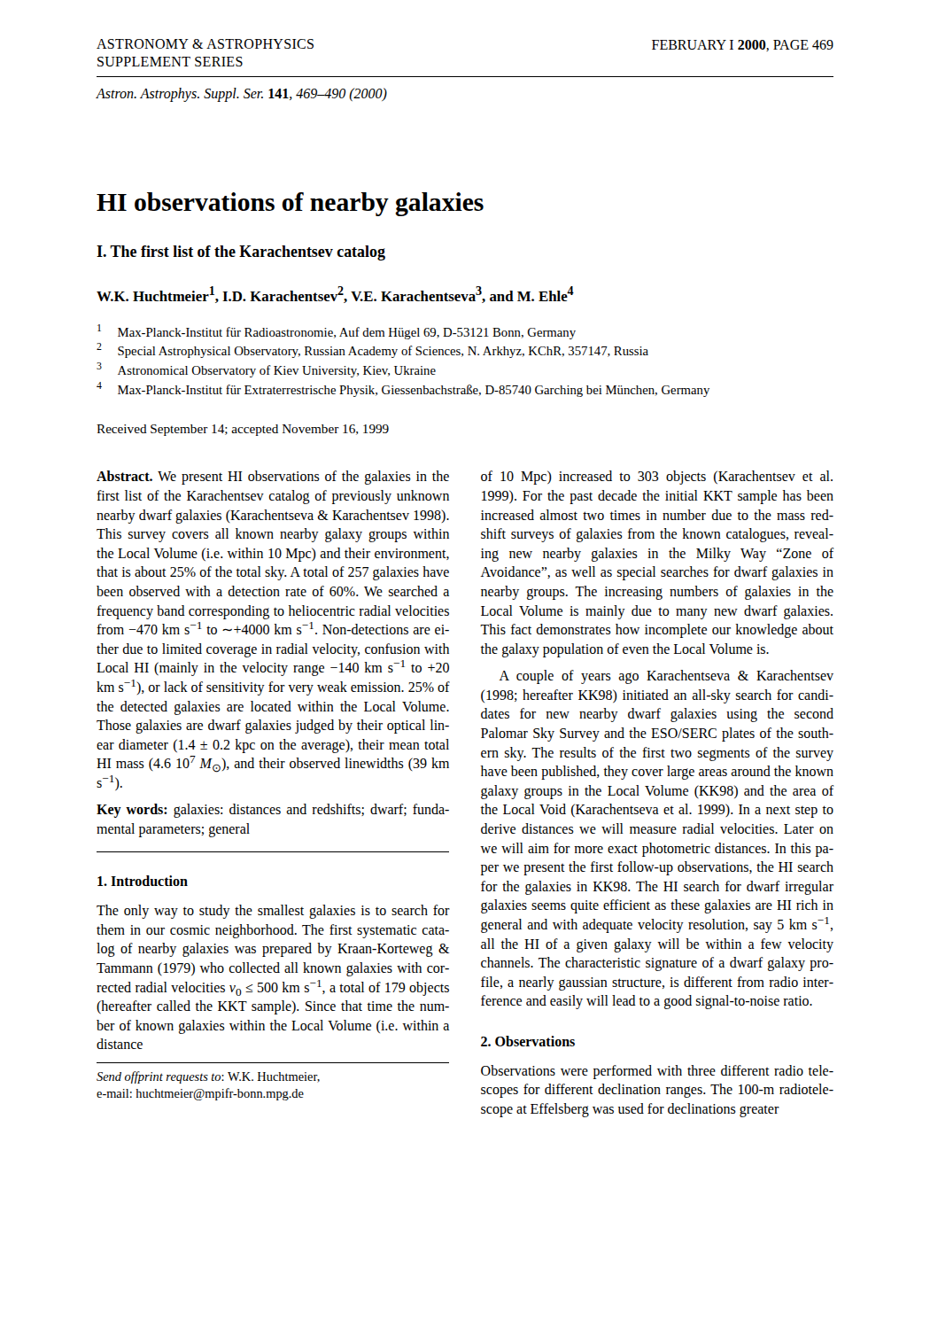ASTRONOMY & ASTROPHYSICS
SUPPLEMENT SERIES
FEBRUARY I 2000, PAGE 469
Astron. Astrophys. Suppl. Ser. 141, 469–490 (2000)
HI observations of nearby galaxies
I. The first list of the Karachentsev catalog
W.K. Huchtmeier1, I.D. Karachentsev2, V.E. Karachentseva3, and M. Ehle4
1 Max-Planck-Institut für Radioastronomie, Auf dem Hügel 69, D-53121 Bonn, Germany
2 Special Astrophysical Observatory, Russian Academy of Sciences, N. Arkhyz, KChR, 357147, Russia
3 Astronomical Observatory of Kiev University, Kiev, Ukraine
4 Max-Planck-Institut für Extraterrestrische Physik, Giessenbachstraße, D-85740 Garching bei München, Germany
Received September 14; accepted November 16, 1999
Abstract. We present HI observations of the galaxies in the first list of the Karachentsev catalog of previously unknown nearby dwarf galaxies (Karachentseva & Karachentsev 1998). This survey covers all known nearby galaxy groups within the Local Volume (i.e. within 10 Mpc) and their environment, that is about 25% of the total sky. A total of 257 galaxies have been observed with a detection rate of 60%. We searched a frequency band corresponding to heliocentric radial velocities from −470 km s−1 to ∼+4000 km s−1. Non-detections are either due to limited coverage in radial velocity, confusion with Local HI (mainly in the velocity range −140 km s−1 to +20 km s−1), or lack of sensitivity for very weak emission. 25% of the detected galaxies are located within the Local Volume. Those galaxies are dwarf galaxies judged by their optical linear diameter (1.4 ± 0.2 kpc on the average), their mean total HI mass (4.6 107 M⊙), and their observed linewidths (39 km s−1).
Key words: galaxies: distances and redshifts; dwarf; fundamental parameters; general
1. Introduction
The only way to study the smallest galaxies is to search for them in our cosmic neighborhood. The first systematic catalog of nearby galaxies was prepared by Kraan-Korteweg & Tammann (1979) who collected all known galaxies with corrected radial velocities v0 ≤ 500 km s−1, a total of 179 objects (hereafter called the KKT sample). Since that time the number of known galaxies within the Local Volume (i.e. within a distance
Send offprint requests to: W.K. Huchtmeier,
e-mail: huchtmeier@mpifr-bonn.mpg.de
of 10 Mpc) increased to 303 objects (Karachentsev et al. 1999). For the past decade the initial KKT sample has been increased almost two times in number due to the mass redshift surveys of galaxies from the known catalogues, revealing new nearby galaxies in the Milky Way “Zone of Avoidance”, as well as special searches for dwarf galaxies in nearby groups. The increasing numbers of galaxies in the Local Volume is mainly due to many new dwarf galaxies. This fact demonstrates how incomplete our knowledge about the galaxy population of even the Local Volume is.
A couple of years ago Karachentseva & Karachentsev (1998; hereafter KK98) initiated an all-sky search for candidates for new nearby dwarf galaxies using the second Palomar Sky Survey and the ESO/SERC plates of the southern sky. The results of the first two segments of the survey have been published, they cover large areas around the known galaxy groups in the Local Volume (KK98) and the area of the Local Void (Karachentseva et al. 1999). In a next step to derive distances we will measure radial velocities. Later on we will aim for more exact photometric distances. In this paper we present the first follow-up observations, the HI search for the galaxies in KK98. The HI search for dwarf irregular galaxies seems quite efficient as these galaxies are HI rich in general and with adequate velocity resolution, say 5 km s−1, all the HI of a given galaxy will be within a few velocity channels. The characteristic signature of a dwarf galaxy profile, a nearly gaussian structure, is different from radio interference and easily will lead to a good signal-to-noise ratio.
2. Observations
Observations were performed with three different radio telescopes for different declination ranges. The 100-m radiotelescope at Effelsberg was used for declinations greater